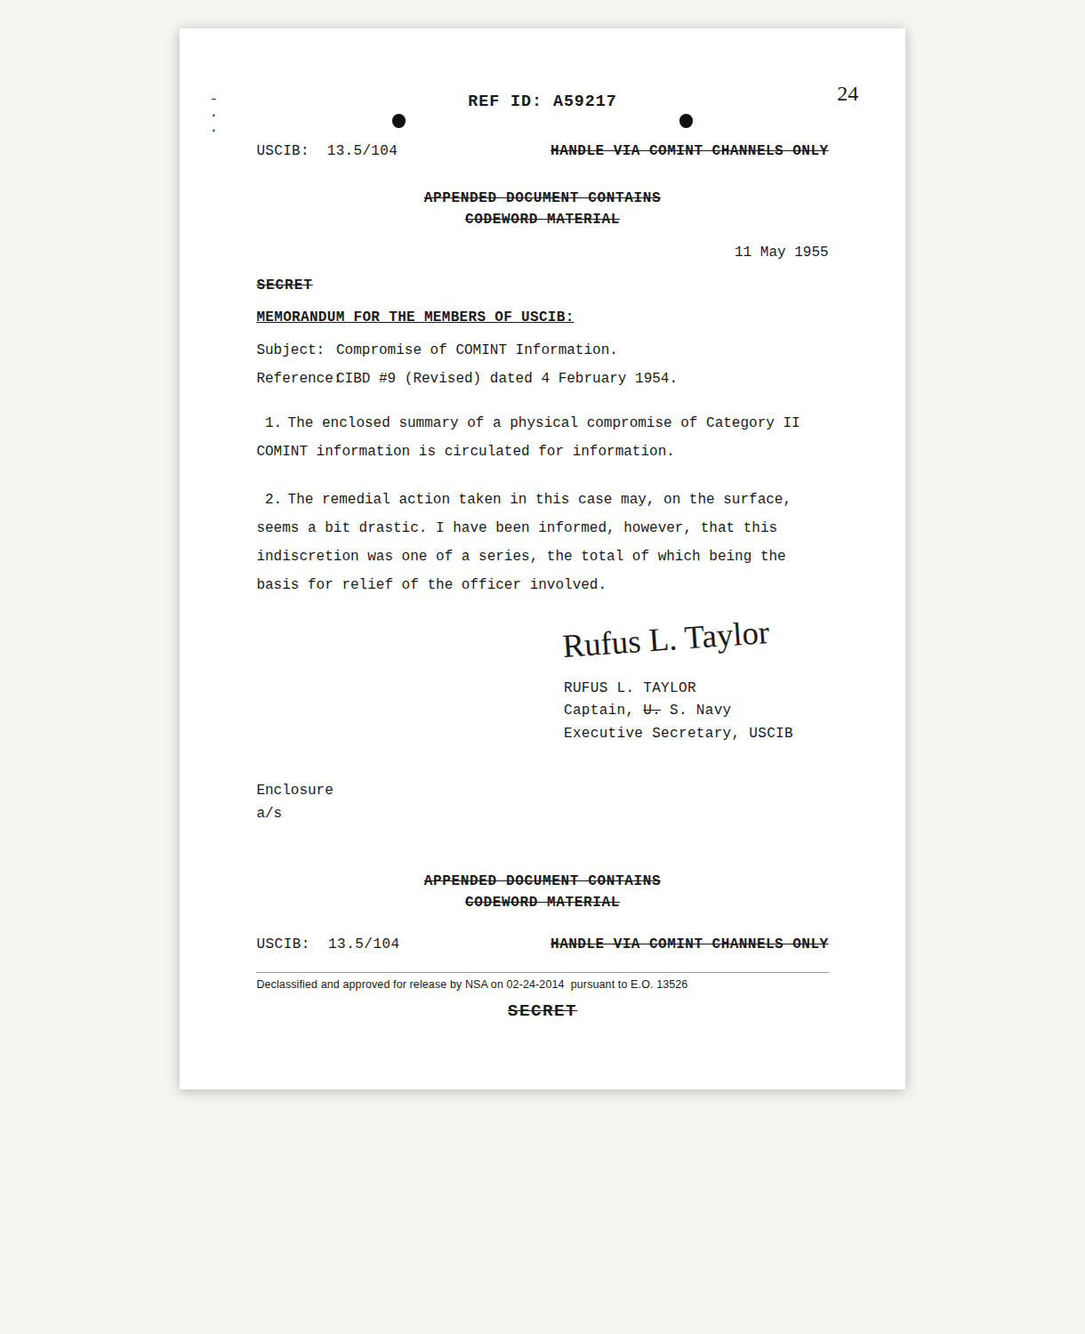‑
·
·
24
REF ID: A59217
USCIB: 13.5/104
HANDLE VIA COMINT CHANNELS ONLY
APPENDED DOCUMENT CONTAINS
CODEWORD MATERIAL
11 May 1955
SECRET
MEMORANDUM FOR THE MEMBERS OF USCIB:
Subject:
Compromise of COMINT Information.
Reference:
CIBD #9 (Revised) dated 4 February 1954.
The enclosed summary of a physical compromise of Category II COMINT information is circulated for information.
The remedial action taken in this case may, on the surface, seems a bit drastic. I have been informed, however, that this indiscretion was one of a series, the total of which being the basis for relief of the officer involved.
Rufus L. Taylor
RUFUS L. TAYLOR
Captain, U. S. Navy
Executive Secretary, USCIB
Enclosure
a/s
APPENDED DOCUMENT CONTAINS
CODEWORD MATERIAL
USCIB: 13.5/104 HANDLE VIA COMINT CHANNELS ONLY
Declassified and approved for release by NSA on 02-24-2014 pursuant to E.O. 13526
SECRET